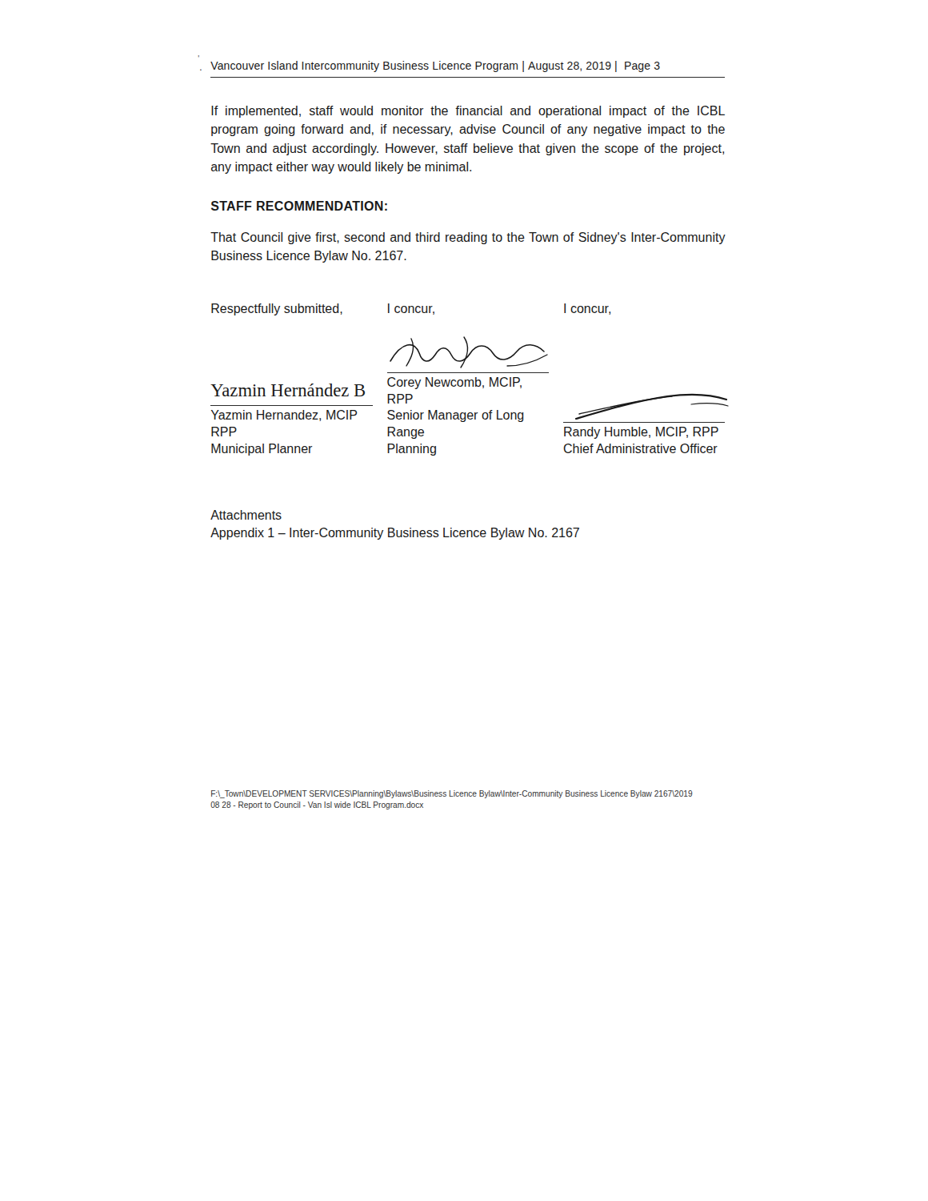'. Vancouver Island Intercommunity Business Licence Program | August 28, 2019 | Page 3
If implemented, staff would monitor the financial and operational impact of the ICBL program going forward and, if necessary, advise Council of any negative impact to the Town and adjust accordingly. However, staff believe that given the scope of the project, any impact either way would likely be minimal.
STAFF RECOMMENDATION:
That Council give first, second and third reading to the Town of Sidney's Inter-Community Business Licence Bylaw No. 2167.
Respectfully submitted,
I concur,
I concur,
Yazmin Hernández B
Yazmin Hernandez, MCIP RPP
Municipal Planner
Corey Newcomb, MCIP, RPP
Senior Manager of Long Range
Planning
Randy Humble, MCIP, RPP
Chief Administrative Officer
Attachments
Appendix 1 – Inter-Community Business Licence Bylaw No. 2167
F:\_Town\DEVELOPMENT SERVICES\Planning\Bylaws\Business Licence Bylaw\Inter-Community Business Licence Bylaw 2167\2019
08 28 - Report to Council - Van Isl wide ICBL Program.docx